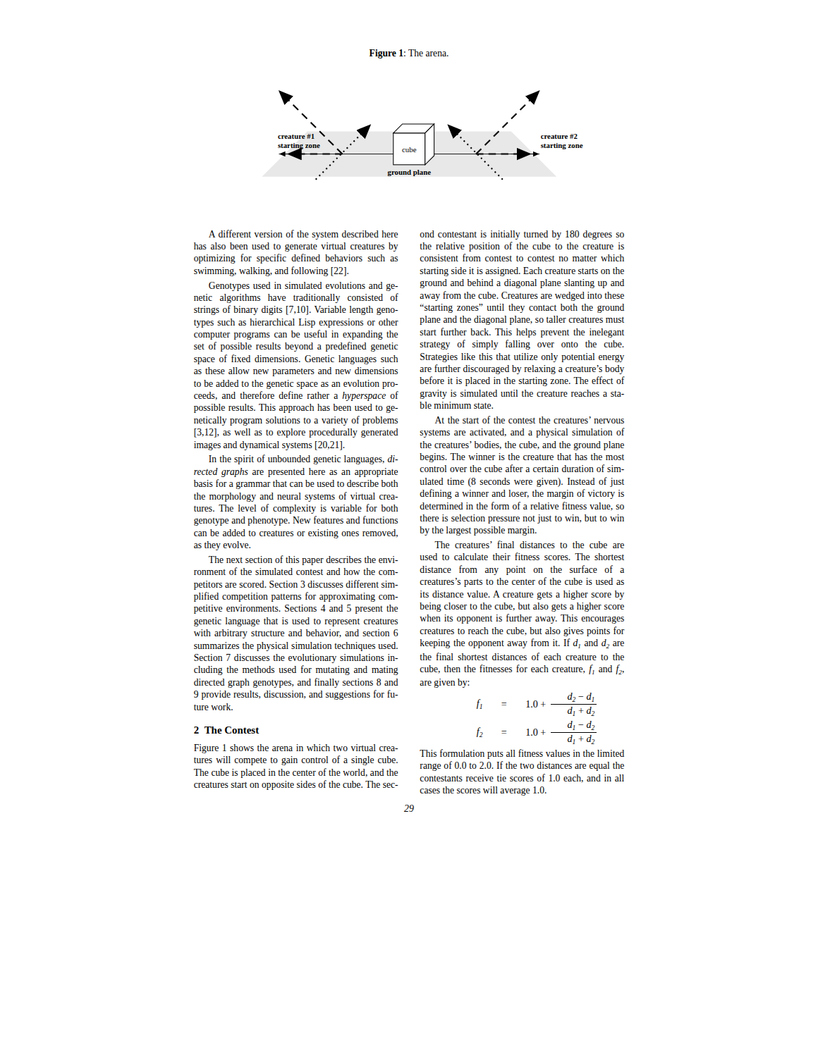Figure 1: The arena.
cube creature #1 starting zone creature #2 starting zone ground plane
A different version of the system described here has also been used to generate virtual creatures by optimizing for specific defined behaviors such as swimming, walking, and following [22].
Genotypes used in simulated evolutions and genetic algorithms have traditionally consisted of strings of binary digits [7,10]. Variable length genotypes such as hierarchical Lisp expressions or other computer programs can be useful in expanding the set of possible results beyond a predefined genetic space of fixed dimensions. Genetic languages such as these allow new parameters and new dimensions to be added to the genetic space as an evolution proceeds, and therefore define rather a hyperspace of possible results. This approach has been used to genetically program solutions to a variety of problems [3,12], as well as to explore procedurally generated images and dynamical systems [20,21].
In the spirit of unbounded genetic languages, directed graphs are presented here as an appropriate basis for a grammar that can be used to describe both the morphology and neural systems of virtual creatures. The level of complexity is variable for both genotype and phenotype. New features and functions can be added to creatures or existing ones removed, as they evolve.
The next section of this paper describes the environment of the simulated contest and how the competitors are scored. Section 3 discusses different simplified competition patterns for approximating competitive environments. Sections 4 and 5 present the genetic language that is used to represent creatures with arbitrary structure and behavior, and section 6 summarizes the physical simulation techniques used. Section 7 discusses the evolutionary simulations including the methods used for mutating and mating directed graph genotypes, and finally sections 8 and 9 provide results, discussion, and suggestions for future work.
2 The Contest
Figure 1 shows the arena in which two virtual creatures will compete to gain control of a single cube. The cube is placed in the center of the world, and the creatures start on opposite sides of the cube. The second contestant is initially turned by 180 degrees so the relative position of the cube to the creature is consistent from contest to contest no matter which starting side it is assigned. Each creature starts on the ground and behind a diagonal plane slanting up and away from the cube. Creatures are wedged into these “starting zones” until they contact both the ground plane and the diagonal plane, so taller creatures must start further back. This helps prevent the inelegant strategy of simply falling over onto the cube. Strategies like this that utilize only potential energy are further discouraged by relaxing a creature’s body before it is placed in the starting zone. The effect of gravity is simulated until the creature reaches a stable minimum state.
At the start of the contest the creatures’ nervous systems are activated, and a physical simulation of the creatures’ bodies, the cube, and the ground plane begins. The winner is the creature that has the most control over the cube after a certain duration of simulated time (8 seconds were given). Instead of just defining a winner and loser, the margin of victory is determined in the form of a relative fitness value, so there is selection pressure not just to win, but to win by the largest possible margin.
The creatures’ final distances to the cube are used to calculate their fitness scores. The shortest distance from any point on the surface of a creatures’s parts to the center of the cube is used as its distance value. A creature gets a higher score by being closer to the cube, but also gets a higher score when its opponent is further away. This encourages creatures to reach the cube, but also gives points for keeping the opponent away from it. If d 1 and d 2 are the final shortest distances of each creature to the cube, then the fitnesses for each creature, f 1 and f 2, are given by:
f 1 = 1.0 + d 2 − d 1 d 1 + d 2
f 2 = 1.0 + d 1 − d 2 d 1 + d 2
This formulation puts all fitness values in the limited range of 0.0 to 2.0. If the two distances are equal the contestants receive tie scores of 1.0 each, and in all cases the scores will average 1.0.
29